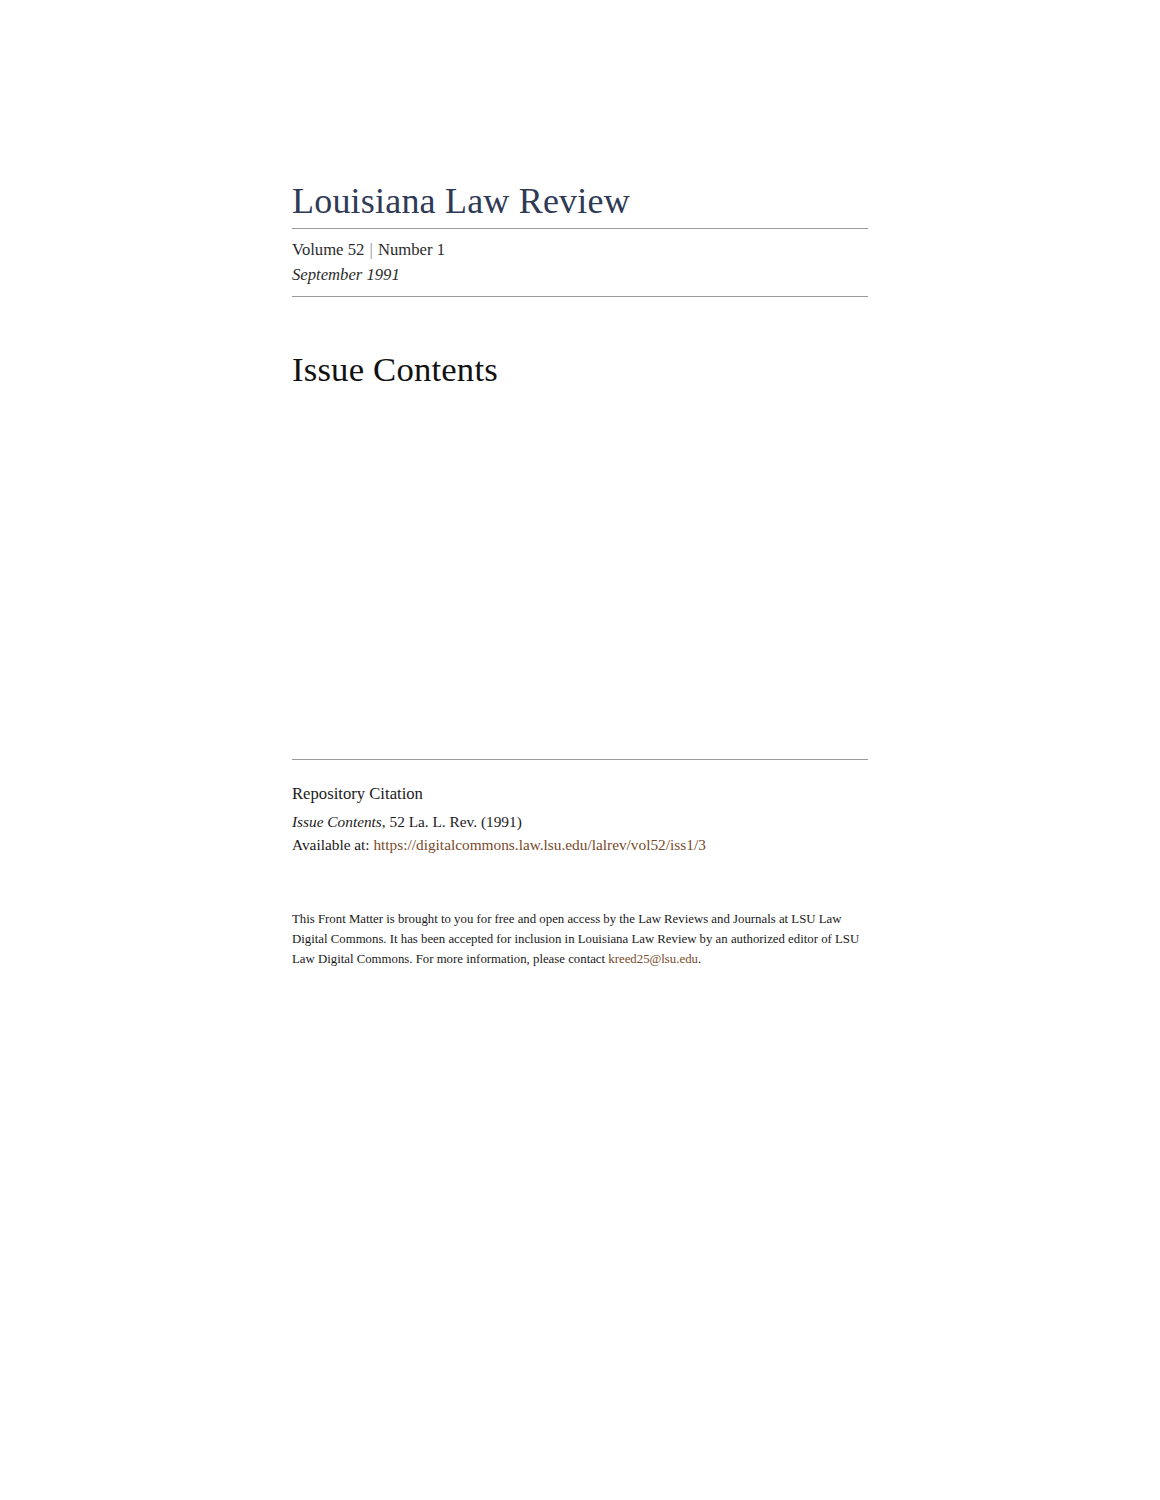Louisiana Law Review
Volume 52 | Number 1 September 1991
Issue Contents
Repository Citation Issue Contents, 52 La. L. Rev. (1991)
Available at: https://digitalcommons.law.lsu.edu/lalrev/vol52/iss1/3
This Front Matter is brought to you for free and open access by the Law Reviews and Journals at LSU Law Digital Commons. It has been accepted for inclusion in Louisiana Law Review by an authorized editor of LSU Law Digital Commons. For more information, please contact kreed25@lsu.edu.